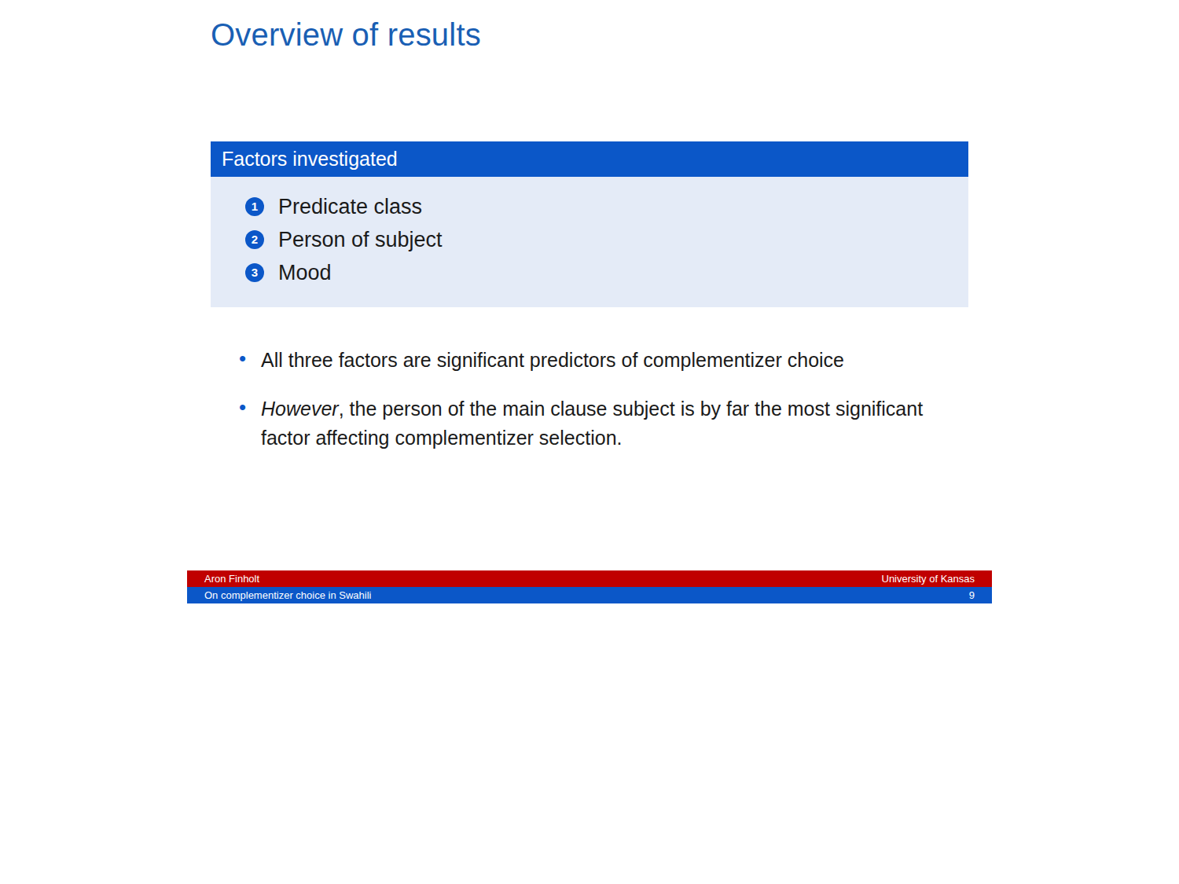Overview of results
Factors investigated
1 Predicate class
2 Person of subject
3 Mood
All three factors are significant predictors of complementizer choice
However, the person of the main clause subject is by far the most significant factor affecting complementizer selection.
Aron Finholt University of Kansas
On complementizer choice in Swahili 9